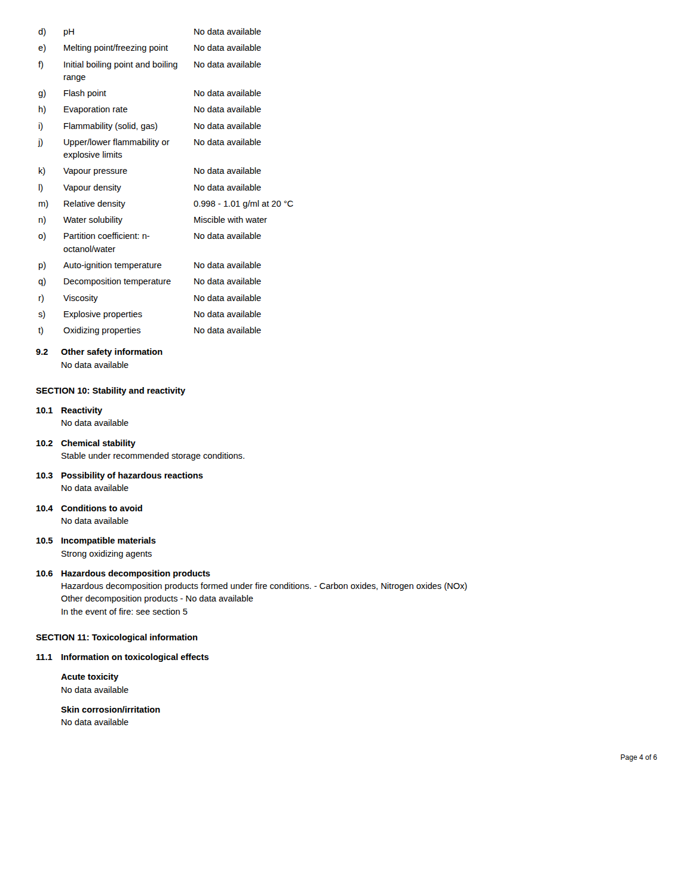| d) | pH | No data available |
| e) | Melting point/freezing point | No data available |
| f) | Initial boiling point and boiling range | No data available |
| g) | Flash point | No data available |
| h) | Evaporation rate | No data available |
| i) | Flammability (solid, gas) | No data available |
| j) | Upper/lower flammability or explosive limits | No data available |
| k) | Vapour pressure | No data available |
| l) | Vapour density | No data available |
| m) | Relative density | 0.998 - 1.01 g/ml at 20 °C |
| n) | Water solubility | Miscible with water |
| o) | Partition coefficient: n-octanol/water | No data available |
| p) | Auto-ignition temperature | No data available |
| q) | Decomposition temperature | No data available |
| r) | Viscosity | No data available |
| s) | Explosive properties | No data available |
| t) | Oxidizing properties | No data available |
9.2 Other safety information
No data available
SECTION 10: Stability and reactivity
10.1 Reactivity
No data available
10.2 Chemical stability
Stable under recommended storage conditions.
10.3 Possibility of hazardous reactions
No data available
10.4 Conditions to avoid
No data available
10.5 Incompatible materials
Strong oxidizing agents
10.6 Hazardous decomposition products
Hazardous decomposition products formed under fire conditions. - Carbon oxides, Nitrogen oxides (NOx)
Other decomposition products - No data available
In the event of fire: see section 5
SECTION 11: Toxicological information
11.1 Information on toxicological effects
Acute toxicity
No data available
Skin corrosion/irritation
No data available
Page 4 of 6